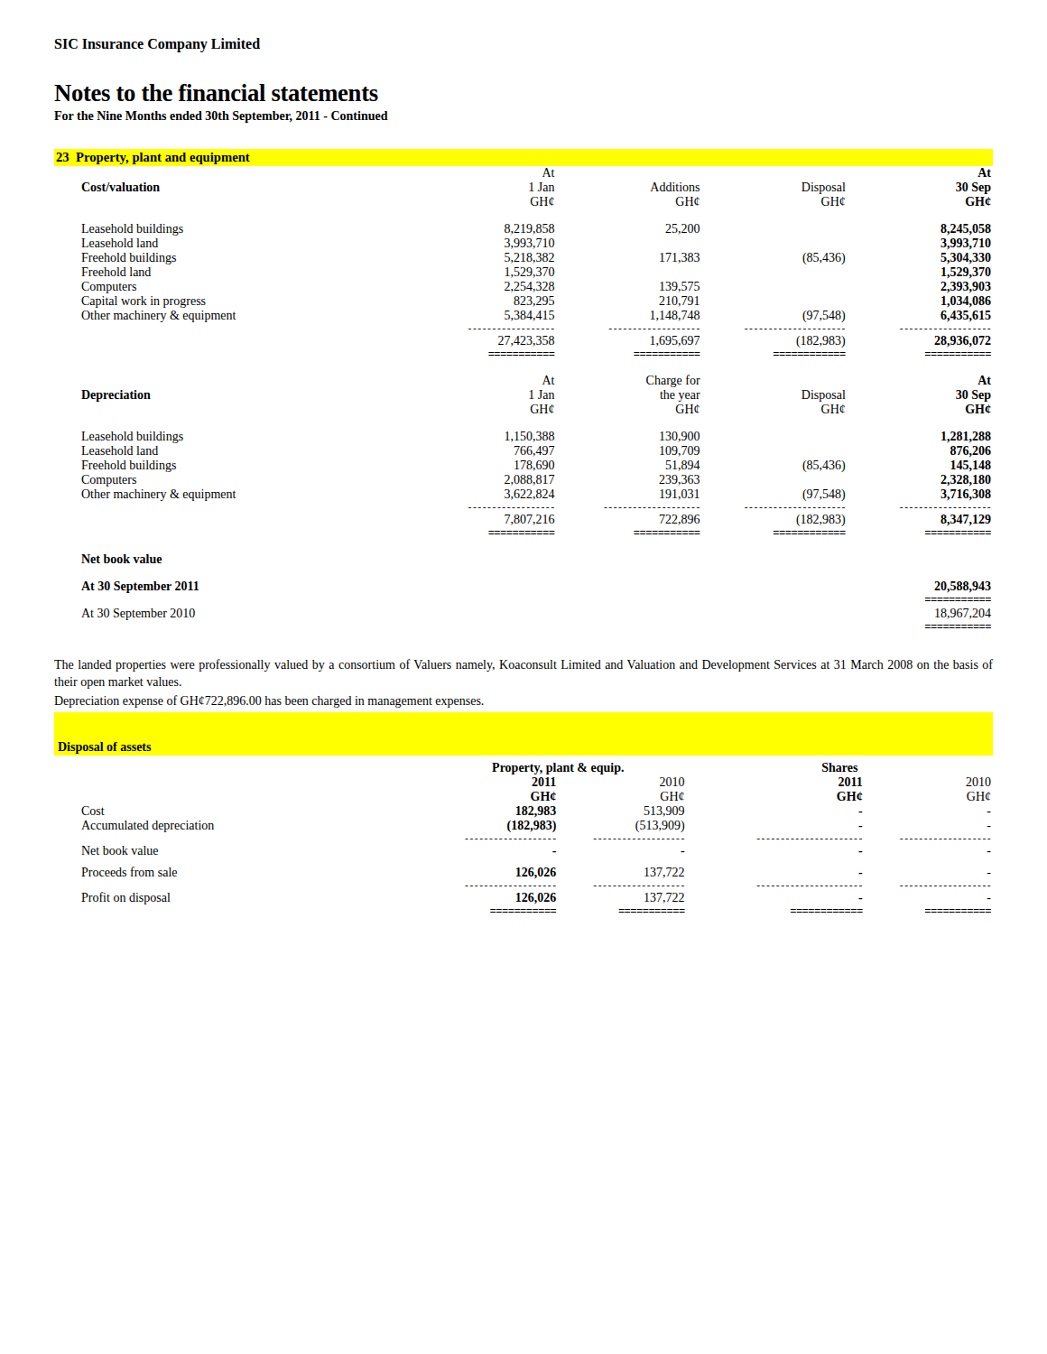SIC Insurance Company Limited
Notes to the financial statements
For the Nine Months ended 30th September, 2011 - Continued
23 Property, plant and equipment
| | At | | | At |
| Cost/valuation | 1 Jan | Additions | Disposal | 30 Sep |
| | GH¢ | GH¢ | GH¢ | GH¢ |
| Leasehold buildings | 8,219,858 | 25,200 | | 8,245,058 |
| Leasehold land | 3,993,710 | | | 3,993,710 |
| Freehold buildings | 5,218,382 | 171,383 | (85,436) | 5,304,330 |
| Freehold land | 1,529,370 | | | 1,529,370 |
| Computers | 2,254,328 | 139,575 | | 2,393,903 |
| Capital work in progress | 823,295 | 210,791 | | 1,034,086 |
| Other machinery & equipment | 5,384,415 | 1,148,748 | (97,548) | 6,435,615 |
| | ------------------ | ------------------- | --------------------- | ------------------- |
| | 27,423,358 | 1,695,697 | (182,983) | 28,936,072 |
| | =========== | =========== | ============ | =========== |
| | At | Charge for | | At |
| Depreciation | 1 Jan | the year | Disposal | 30 Sep |
| | GH¢ | GH¢ | GH¢ | GH¢ |
| Leasehold buildings | 1,150,388 | 130,900 | | 1,281,288 |
| Leasehold land | 766,497 | 109,709 | | 876,206 |
| Freehold buildings | 178,690 | 51,894 | (85,436) | 145,148 |
| Computers | 2,088,817 | 239,363 | | 2,328,180 |
| Other machinery & equipment | 3,622,824 | 191,031 | (97,548) | 3,716,308 |
| | ------------------ | -------------------- | --------------------- | ------------------- |
| | 7,807,216 | 722,896 | (182,983) | 8,347,129 |
| | =========== | =========== | ============ | =========== |
| Net book value | |
| At 30 September 2011 | | 20,588,943 |
| | =========== |
| At 30 September 2010 | | 18,967,204 |
| | =========== |
The landed properties were professionally valued by a consortium of Valuers namely, Koaconsult Limited and Valuation and Development Services at 31 March 2008 on the basis of their open market values.
Depreciation expense of GH¢722,896.00 has been charged in management expenses.
Disposal of assets
| | Property, plant & equip. | Shares |
| | 2011 | 2010 | 2011 | 2010 |
| | GH¢ | GH¢ | GH¢ | GH¢ |
| Cost | 182,983 | 513,909 | - | - |
| Accumulated depreciation | (182,983) | (513,909) | - | - |
| | ------------------- | ------------------- | ---------------------- | ------------------- |
| Net book value | - | - | - | - |
| Proceeds from sale | 126,026 | 137,722 | - | - |
| | ------------------- | ------------------- | ---------------------- | ------------------- |
| Profit on disposal | 126,026 | 137,722 | - | - |
| | =========== | =========== | ============ | =========== |